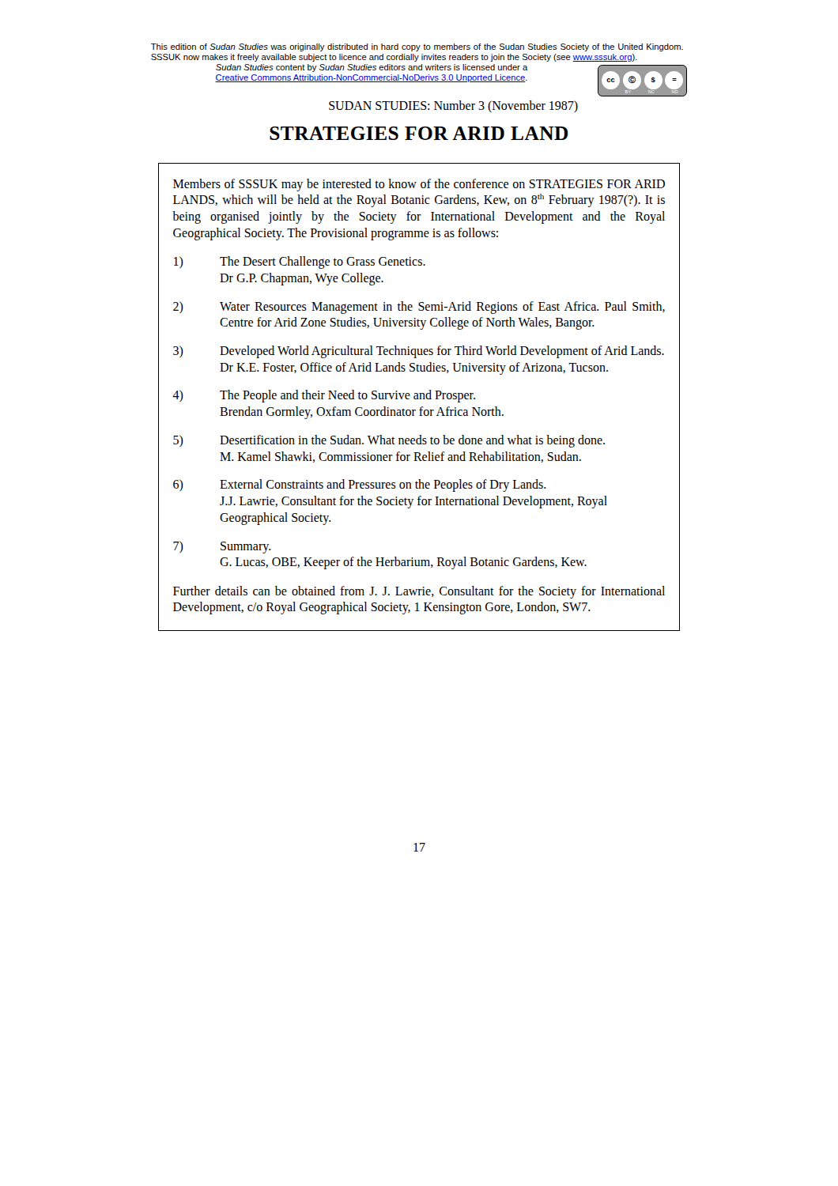This edition of Sudan Studies was originally distributed in hard copy to members of the Sudan Studies Society of the United Kingdom. SSSUK now makes it freely available subject to licence and cordially invites readers to join the Society (see www.sssuk.org).
Sudan Studies content by Sudan Studies editors and writers is licensed under a
Creative Commons Attribution-NonCommercial-NoDerivs 3.0 Unported Licence.
cc Ⓒ $ = BY NC ND
SUDAN STUDIES: Number 3 (November 1987)
STRATEGIES FOR ARID LAND
Members of SSSUK may be interested to know of the conference on STRATEGIES FOR ARID LANDS, which will be held at the Royal Botanic Gardens, Kew, on 8th February 1987(?). It is being organised jointly by the Society for International Development and the Royal Geographical Society. The Provisional programme is as follows:
1) The Desert Challenge to Grass Genetics.Dr G.P. Chapman, Wye College.
2) Water Resources Management in the Semi-Arid Regions of East Africa. Paul Smith, Centre for Arid Zone Studies, University College of North Wales, Bangor.
3) Developed World Agricultural Techniques for Third World Development of Arid Lands.Dr K.E. Foster, Office of Arid Lands Studies, University of Arizona, Tucson.
4) The People and their Need to Survive and Prosper.Brendan Gormley, Oxfam Coordinator for Africa North.
5) Desertification in the Sudan. What needs to be done and what is being done.M. Kamel Shawki, Commissioner for Relief and Rehabilitation, Sudan.
6) External Constraints and Pressures on the Peoples of Dry Lands.J.J. Lawrie, Consultant for the Society for International Development, Royal Geographical Society.
7) Summary.G. Lucas, OBE, Keeper of the Herbarium, Royal Botanic Gardens, Kew.
Further details can be obtained from J. J. Lawrie, Consultant for the Society for International Development, c/o Royal Geographical Society, 1 Kensington Gore, London, SW7.
17